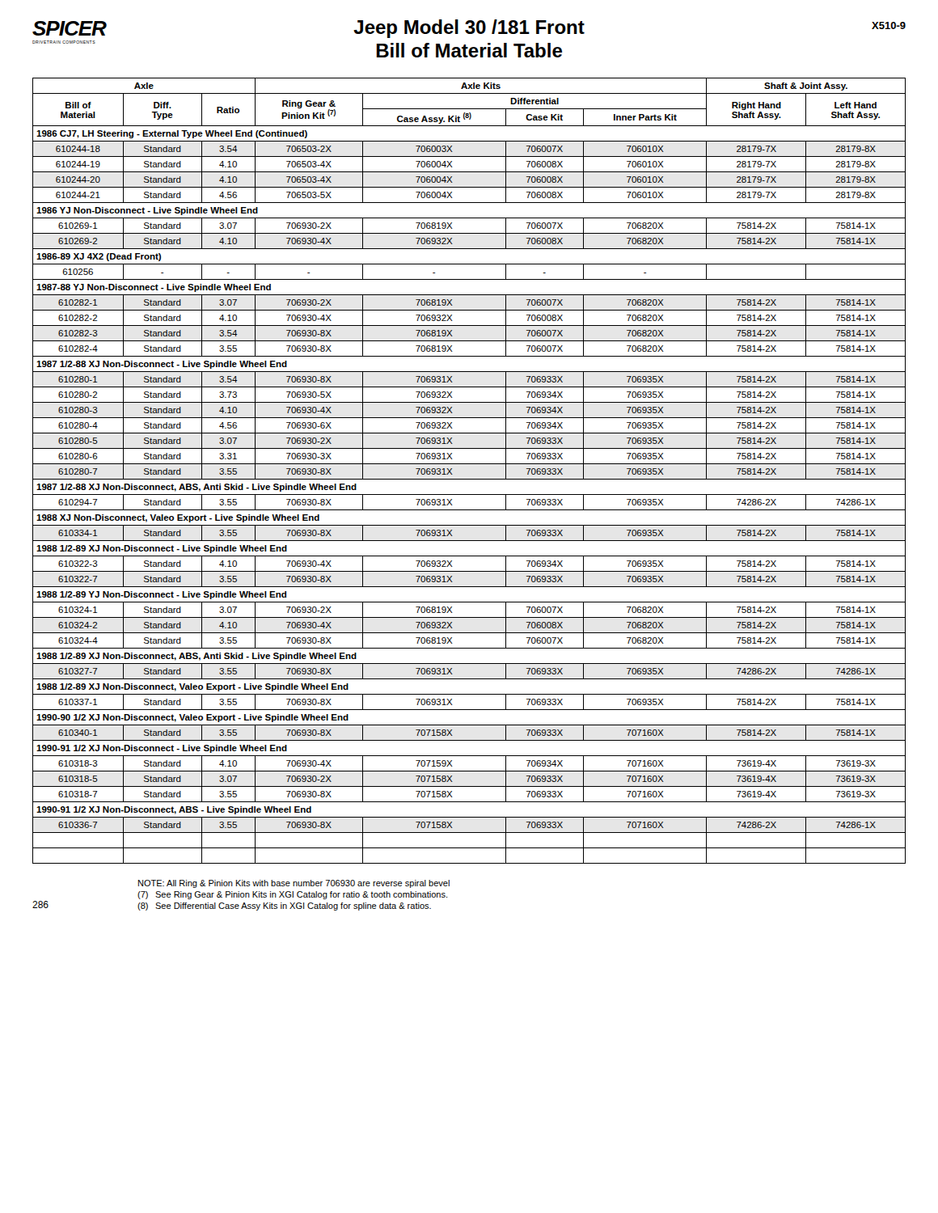SPICERDRIVETRAIN COMPONENTS
X510-9
Jeep Model 30 /181 Front
Bill of Material Table
| Axle | Axle Kits | Shaft & Joint Assy. |
| --- | --- | --- |
| Bill of Material | Diff. Type | Ratio | Ring Gear & Pinion Kit (7) | Differential | Right Hand Shaft Assy. | Left Hand Shaft Assy. |
| Case Assy. Kit (8) | Case Kit | Inner Parts Kit |
| 1986 CJ7, LH Steering - External Type Wheel End (Continued) |
| 610244-18 | Standard | 3.54 | 706503-2X | 706003X | 706007X | 706010X | 28179-7X | 28179-8X |
| 610244-19 | Standard | 4.10 | 706503-4X | 706004X | 706008X | 706010X | 28179-7X | 28179-8X |
| 610244-20 | Standard | 4.10 | 706503-4X | 706004X | 706008X | 706010X | 28179-7X | 28179-8X |
| 610244-21 | Standard | 4.56 | 706503-5X | 706004X | 706008X | 706010X | 28179-7X | 28179-8X |
| 1986 YJ Non-Disconnect - Live Spindle Wheel End |
| 610269-1 | Standard | 3.07 | 706930-2X | 706819X | 706007X | 706820X | 75814-2X | 75814-1X |
| 610269-2 | Standard | 4.10 | 706930-4X | 706932X | 706008X | 706820X | 75814-2X | 75814-1X |
| 1986-89 XJ 4X2 (Dead Front) |
| 610256 | - | - | - | - | - | - | | |
| 1987-88 YJ Non-Disconnect - Live Spindle Wheel End |
| 610282-1 | Standard | 3.07 | 706930-2X | 706819X | 706007X | 706820X | 75814-2X | 75814-1X |
| 610282-2 | Standard | 4.10 | 706930-4X | 706932X | 706008X | 706820X | 75814-2X | 75814-1X |
| 610282-3 | Standard | 3.54 | 706930-8X | 706819X | 706007X | 706820X | 75814-2X | 75814-1X |
| 610282-4 | Standard | 3.55 | 706930-8X | 706819X | 706007X | 706820X | 75814-2X | 75814-1X |
| 1987 1/2-88 XJ Non-Disconnect - Live Spindle Wheel End |
| 610280-1 | Standard | 3.54 | 706930-8X | 706931X | 706933X | 706935X | 75814-2X | 75814-1X |
| 610280-2 | Standard | 3.73 | 706930-5X | 706932X | 706934X | 706935X | 75814-2X | 75814-1X |
| 610280-3 | Standard | 4.10 | 706930-4X | 706932X | 706934X | 706935X | 75814-2X | 75814-1X |
| 610280-4 | Standard | 4.56 | 706930-6X | 706932X | 706934X | 706935X | 75814-2X | 75814-1X |
| 610280-5 | Standard | 3.07 | 706930-2X | 706931X | 706933X | 706935X | 75814-2X | 75814-1X |
| 610280-6 | Standard | 3.31 | 706930-3X | 706931X | 706933X | 706935X | 75814-2X | 75814-1X |
| 610280-7 | Standard | 3.55 | 706930-8X | 706931X | 706933X | 706935X | 75814-2X | 75814-1X |
| 1987 1/2-88 XJ Non-Disconnect, ABS, Anti Skid - Live Spindle Wheel End |
| 610294-7 | Standard | 3.55 | 706930-8X | 706931X | 706933X | 706935X | 74286-2X | 74286-1X |
| 1988 XJ Non-Disconnect, Valeo Export - Live Spindle Wheel End |
| 610334-1 | Standard | 3.55 | 706930-8X | 706931X | 706933X | 706935X | 75814-2X | 75814-1X |
| 1988 1/2-89 XJ Non-Disconnect - Live Spindle Wheel End |
| 610322-3 | Standard | 4.10 | 706930-4X | 706932X | 706934X | 706935X | 75814-2X | 75814-1X |
| 610322-7 | Standard | 3.55 | 706930-8X | 706931X | 706933X | 706935X | 75814-2X | 75814-1X |
| 1988 1/2-89 YJ Non-Disconnect - Live Spindle Wheel End |
| 610324-1 | Standard | 3.07 | 706930-2X | 706819X | 706007X | 706820X | 75814-2X | 75814-1X |
| 610324-2 | Standard | 4.10 | 706930-4X | 706932X | 706008X | 706820X | 75814-2X | 75814-1X |
| 610324-4 | Standard | 3.55 | 706930-8X | 706819X | 706007X | 706820X | 75814-2X | 75814-1X |
| 1988 1/2-89 XJ Non-Disconnect, ABS, Anti Skid - Live Spindle Wheel End |
| 610327-7 | Standard | 3.55 | 706930-8X | 706931X | 706933X | 706935X | 74286-2X | 74286-1X |
| 1988 1/2-89 XJ Non-Disconnect, Valeo Export - Live Spindle Wheel End |
| 610337-1 | Standard | 3.55 | 706930-8X | 706931X | 706933X | 706935X | 75814-2X | 75814-1X |
| 1990-90 1/2 XJ Non-Disconnect, Valeo Export - Live Spindle Wheel End |
| 610340-1 | Standard | 3.55 | 706930-8X | 707158X | 706933X | 707160X | 75814-2X | 75814-1X |
| 1990-91 1/2 XJ Non-Disconnect - Live Spindle Wheel End |
| 610318-3 | Standard | 4.10 | 706930-4X | 707159X | 706934X | 707160X | 73619-4X | 73619-3X |
| 610318-5 | Standard | 3.07 | 706930-2X | 707158X | 706933X | 707160X | 73619-4X | 73619-3X |
| 610318-7 | Standard | 3.55 | 706930-8X | 707158X | 706933X | 707160X | 73619-4X | 73619-3X |
| 1990-91 1/2 XJ Non-Disconnect, ABS - Live Spindle Wheel End |
| 610336-7 | Standard | 3.55 | 706930-8X | 707158X | 706933X | 707160X | 74286-2X | 74286-1X |
286
NOTE: All Ring & Pinion Kits with base number 706930 are reverse spiral bevel
(7) See Ring Gear & Pinion Kits in XGI Catalog for ratio & tooth combinations.
(8) See Differential Case Assy Kits in XGI Catalog for spline data & ratios.